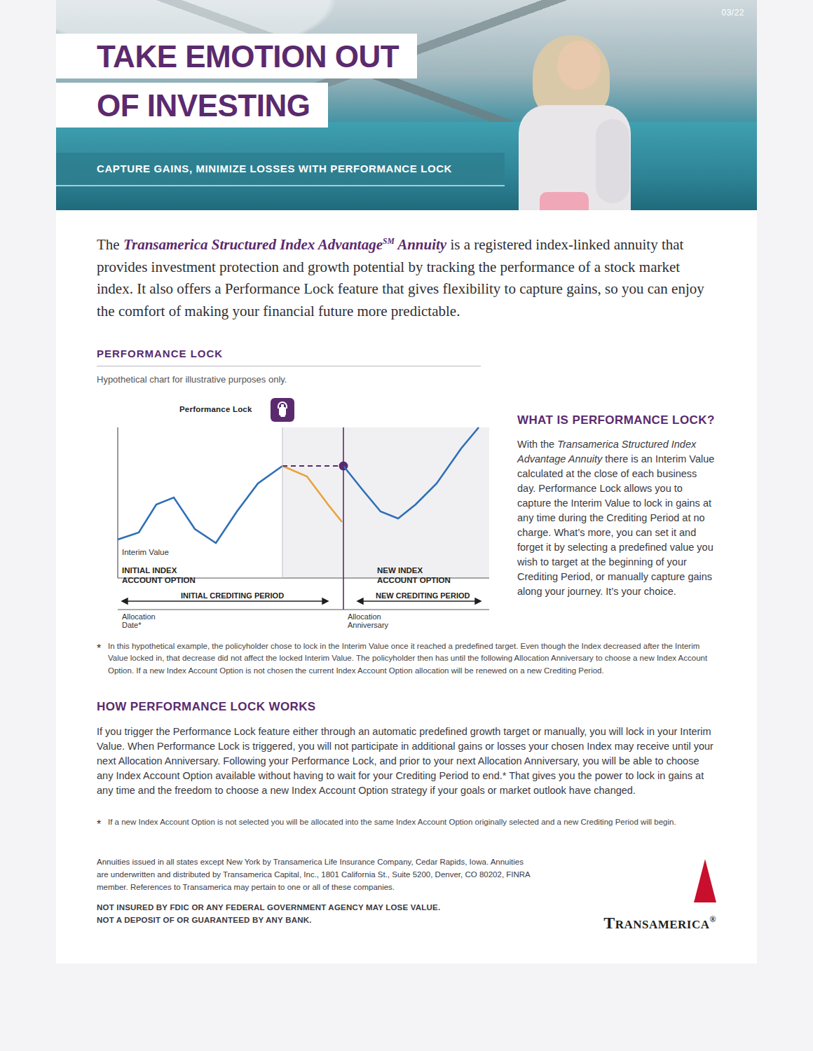03/22
Take Emotion Out
of Investing
Capture gains, minimize losses with Performance Lock
The Transamerica Structured Index AdvantageSM Annuity is a registered index-linked annuity that provides investment protection and growth potential by tracking the performance of a stock market index. It also offers a Performance Lock feature that gives flexibility to capture gains, so you can enjoy the comfort of making your financial future more predictable.
Performance Lock
Hypothetical chart for illustrative purposes only.
Performance Lock
Interim Value INITIAL INDEX ACCOUNT OPTION NEW INDEX ACCOUNT OPTION INITIAL CREDITING PERIOD NEW CREDITING PERIOD Allocation Date* Allocation Anniversary
What is Performance Lock?
With the Transamerica Structured Index Advantage Annuity there is an Interim Value calculated at the close of each business day. Performance Lock allows you to capture the Interim Value to lock in gains at any time during the Crediting Period at no charge. What’s more, you can set it and forget it by selecting a predefined value you wish to target at the beginning of your Crediting Period, or manually capture gains along your journey. It’s your choice.
*
In this hypothetical example, the policyholder chose to lock in the Interim Value once it reached a predefined target. Even though the Index decreased after the Interim Value locked in, that decrease did not affect the locked Interim Value. The policyholder then has until the following Allocation Anniversary to choose a new Index Account Option. If a new Index Account Option is not chosen the current Index Account Option allocation will be renewed on a new Crediting Period.
How Performance Lock Works
If you trigger the Performance Lock feature either through an automatic predefined growth target or manually, you will lock in your Interim Value. When Performance Lock is triggered, you will not participate in additional gains or losses your chosen Index may receive until your next Allocation Anniversary. Following your Performance Lock, and prior to your next Allocation Anniversary, you will be able to choose any Index Account Option available without having to wait for your Crediting Period to end.* That gives you the power to lock in gains at any time and the freedom to choose a new Index Account Option strategy if your goals or market outlook have changed.
*
If a new Index Account Option is not selected you will be allocated into the same Index Account Option originally selected and a new Crediting Period will begin.
Annuities issued in all states except New York by Transamerica Life Insurance Company, Cedar Rapids, Iowa. Annuities are underwritten and distributed by Transamerica Capital, Inc., 1801 California St., Suite 5200, Denver, CO 80202, FINRA member. References to Transamerica may pertain to one or all of these companies.
NOT INSURED BY FDIC OR ANY FEDERAL GOVERNMENT AGENCY MAY LOSE VALUE.
NOT A DEPOSIT OF OR GUARANTEED BY ANY BANK.
Transamerica®